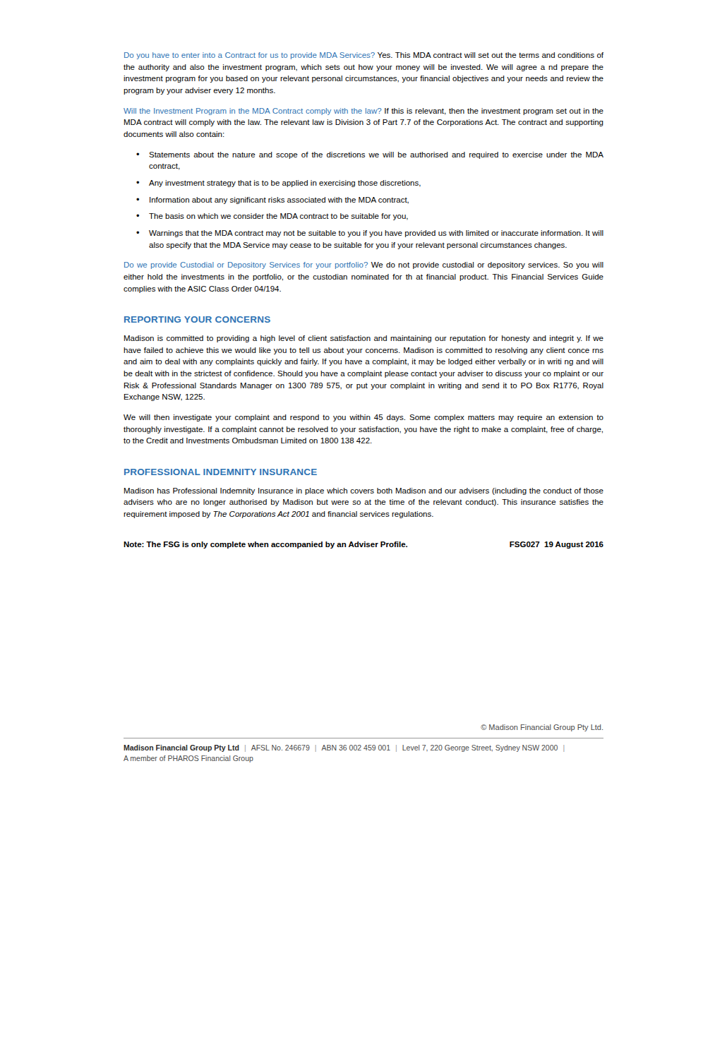Do you have to enter into a Contract for us to provide MDA Services? Yes. This MDA contract will set out the terms and conditions of the authority and also the investment program, which sets out how your money will be invested. We will agree a nd prepare the investment program for you based on your relevant personal circumstances, your financial objectives and your needs and review the program by your adviser every 12 months.
Will the Investment Program in the MDA Contract comply with the law? If this is relevant, then the investment program set out in the MDA contract will comply with the law. The relevant law is Division 3 of Part 7.7 of the Corporations Act. The contract and supporting documents will also contain:
Statements about the nature and scope of the discretions we will be authorised and required to exercise under the MDA contract,
Any investment strategy that is to be applied in exercising those discretions,
Information about any significant risks associated with the MDA contract,
The basis on which we consider the MDA contract to be suitable for you,
Warnings that the MDA contract may not be suitable to you if you have provided us with limited or inaccurate information. It will also specify that the MDA Service may cease to be suitable for you if your relevant personal circumstances changes.
Do we provide Custodial or Depository Services for your portfolio? We do not provide custodial or depository services. So you will either hold the investments in the portfolio, or the custodian nominated for th at financial product. This Financial Services Guide complies with the ASIC Class Order 04/194.
Reporting your concerns
Madison is committed to providing a high level of client satisfaction and maintaining our reputation for honesty and integrit y. If we have failed to achieve this we would like you to tell us about your concerns. Madison is committed to resolving any client conce rns and aim to deal with any complaints quickly and fairly. If you have a complaint, it may be lodged either verbally or in writi ng and will be dealt with in the strictest of confidence. Should you have a complaint please contact your adviser to discuss your co mplaint or our Risk & Professional Standards Manager on 1300 789 575, or put your complaint in writing and send it to PO Box R1776, Royal Exchange NSW, 1225.
We will then investigate your complaint and respond to you within 45 days. Some complex matters may require an extension to thoroughly investigate. If a complaint cannot be resolved to your satisfaction, you have the right to make a complaint, free of charge, to the Credit and Investments Ombudsman Limited on 1800 138 422.
Professional indemnity insurance
Madison has Professional Indemnity Insurance in place which covers both Madison and our advisers (including the conduct of those advisers who are no longer authorised by Madison but were so at the time of the relevant conduct). This insurance satisfies the requirement imposed by The Corporations Act 2001 and financial services regulations.
Note: The FSG is only complete when accompanied by an Adviser Profile.
FSG027 19 August 2016
© Madison Financial Group Pty Ltd.
Madison Financial Group Pty Ltd | AFSL No. 246679 | ABN 36 002 459 001 | Level 7, 220 George Street, Sydney NSW 2000 | A member of PHAROS Financial Group